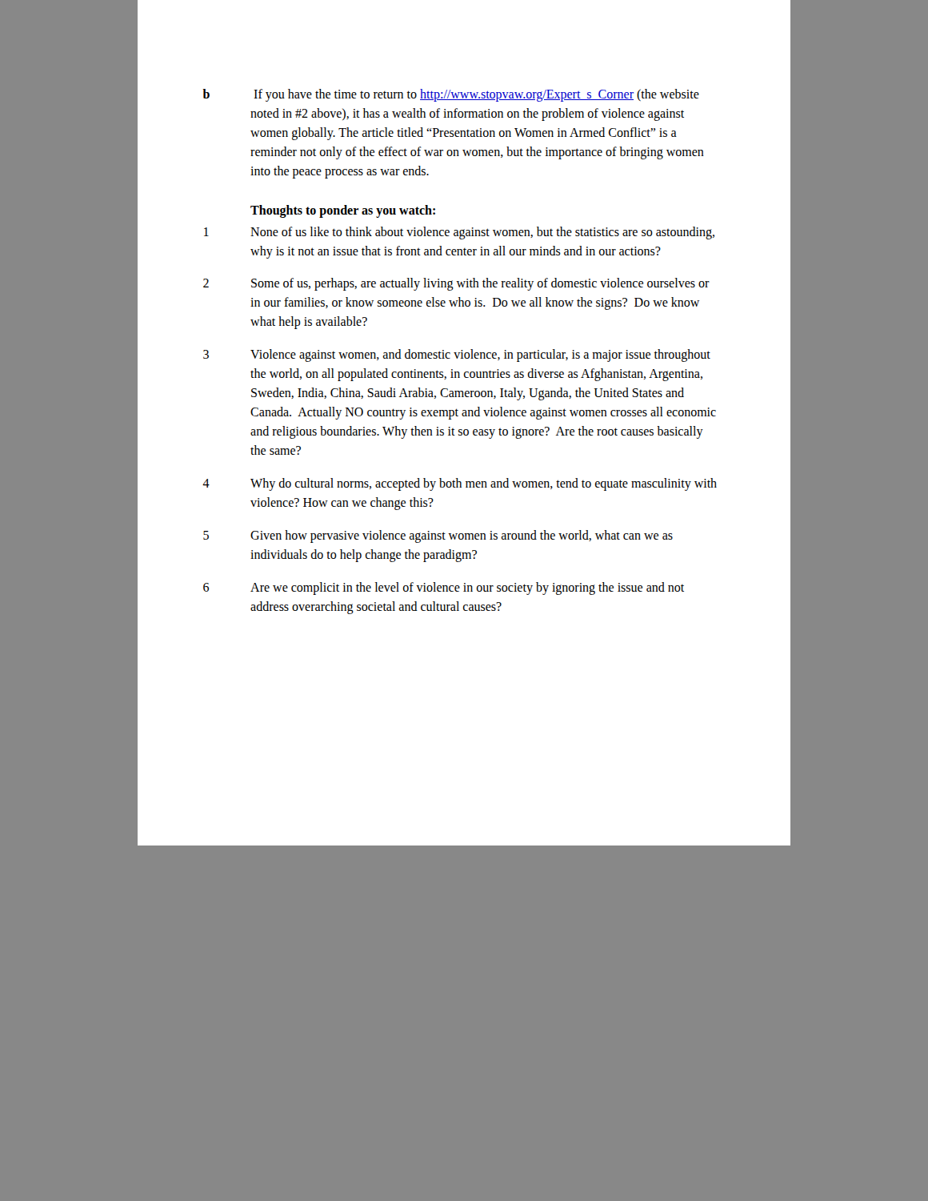b
If you have the time to return to http://www.stopvaw.org/Expert_s_Corner (the website noted in #2 above), it has a wealth of information on the problem of violence against women globally. The article titled “Presentation on Women in Armed Conflict” is a reminder not only of the effect of war on women, but the importance of bringing women into the peace process as war ends.
Thoughts to ponder as you watch:
1
None of us like to think about violence against women, but the statistics are so astounding, why is it not an issue that is front and center in all our minds and in our actions?
2
Some of us, perhaps, are actually living with the reality of domestic violence ourselves or in our families, or know someone else who is. Do we all know the signs? Do we know what help is available?
3
Violence against women, and domestic violence, in particular, is a major issue throughout the world, on all populated continents, in countries as diverse as Afghanistan, Argentina, Sweden, India, China, Saudi Arabia, Cameroon, Italy, Uganda, the United States and Canada. Actually NO country is exempt and violence against women crosses all economic and religious boundaries. Why then is it so easy to ignore? Are the root causes basically the same?
4
Why do cultural norms, accepted by both men and women, tend to equate masculinity with violence? How can we change this?
5
Given how pervasive violence against women is around the world, what can we as individuals do to help change the paradigm?
6
Are we complicit in the level of violence in our society by ignoring the issue and not address overarching societal and cultural causes?